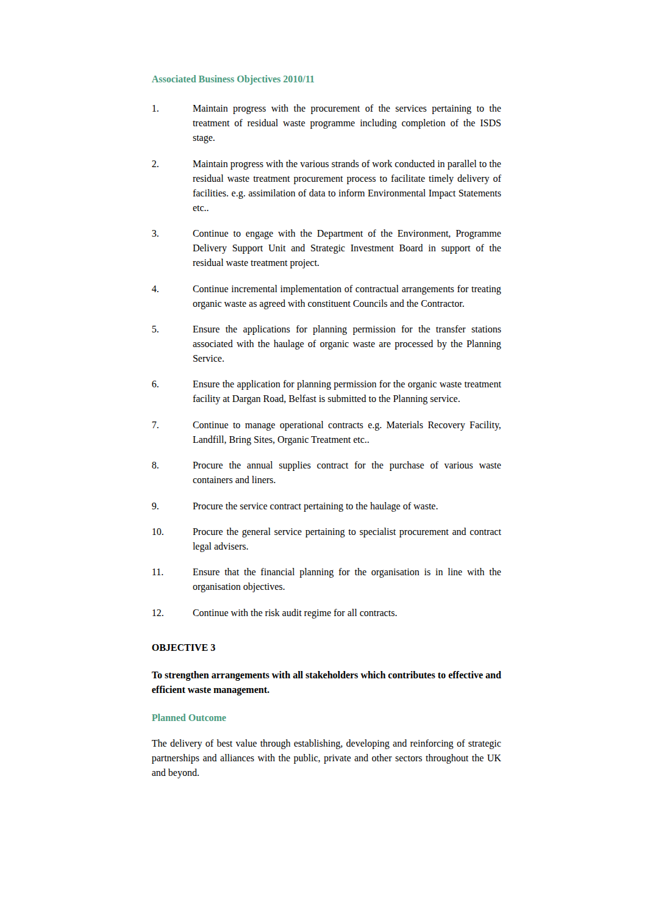Associated Business Objectives 2010/11
1. Maintain progress with the procurement of the services pertaining to the treatment of residual waste programme including completion of the ISDS stage.
2. Maintain progress with the various strands of work conducted in parallel to the residual waste treatment procurement process to facilitate timely delivery of facilities. e.g. assimilation of data to inform Environmental Impact Statements etc..
3. Continue to engage with the Department of the Environment, Programme Delivery Support Unit and Strategic Investment Board in support of the residual waste treatment project.
4. Continue incremental implementation of contractual arrangements for treating organic waste as agreed with constituent Councils and the Contractor.
5. Ensure the applications for planning permission for the transfer stations associated with the haulage of organic waste are processed by the Planning Service.
6. Ensure the application for planning permission for the organic waste treatment facility at Dargan Road, Belfast is submitted to the Planning service.
7. Continue to manage operational contracts e.g. Materials Recovery Facility, Landfill, Bring Sites, Organic Treatment etc..
8. Procure the annual supplies contract for the purchase of various waste containers and liners.
9. Procure the service contract pertaining to the haulage of waste.
10. Procure the general service pertaining to specialist procurement and contract legal advisers.
11. Ensure that the financial planning for the organisation is in line with the organisation objectives.
12. Continue with the risk audit regime for all contracts.
OBJECTIVE 3
To strengthen arrangements with all stakeholders which contributes to effective and efficient waste management.
Planned Outcome
The delivery of best value through establishing, developing and reinforcing of strategic partnerships and alliances with the public, private and other sectors throughout the UK and beyond.